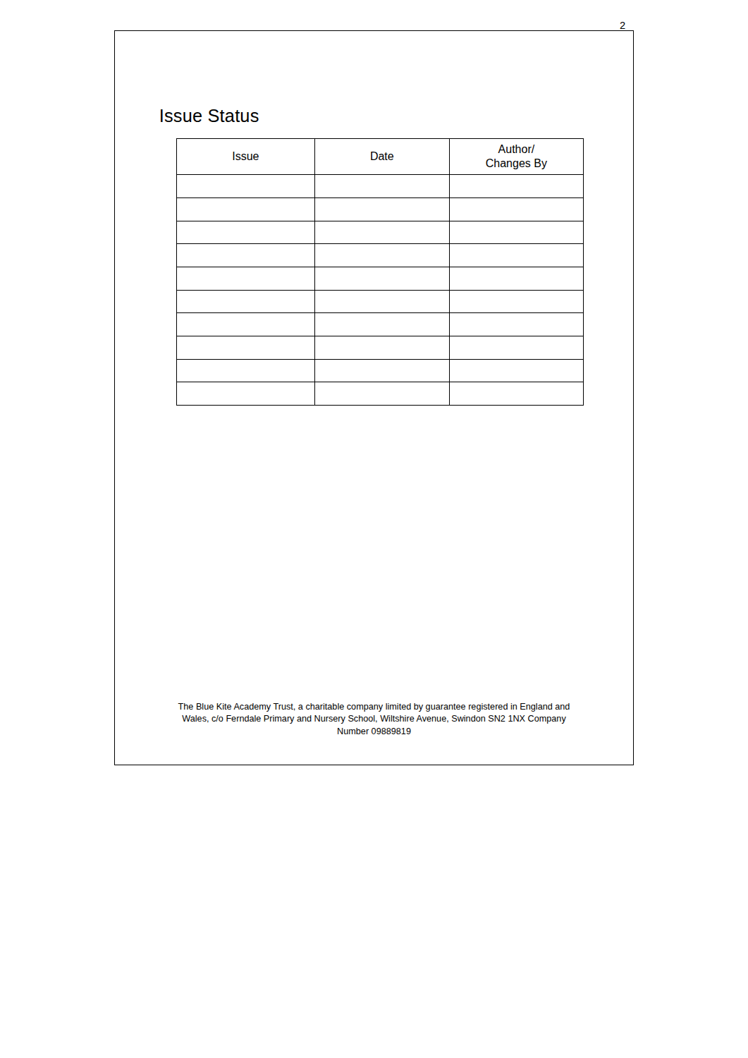2
Issue Status
| Issue | Date | Author/ Changes By |
| --- | --- | --- |
The Blue Kite Academy Trust, a charitable company limited by guarantee registered in England and Wales, c/o Ferndale Primary and Nursery School, Wiltshire Avenue, Swindon SN2 1NX Company Number 09889819